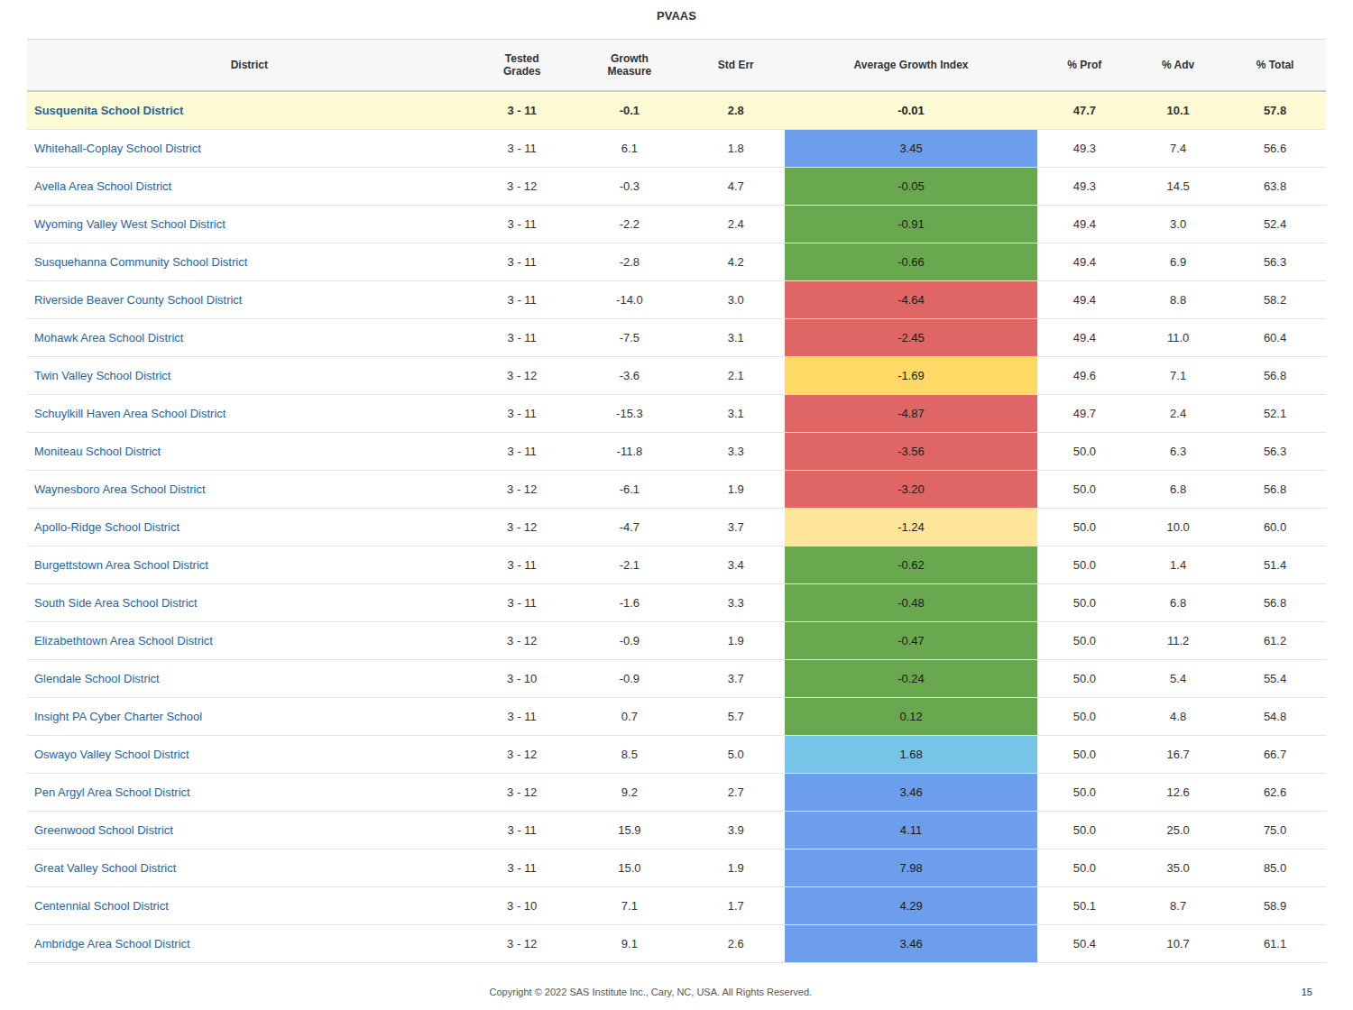PVAAS
| District | Tested Grades | Growth Measure | Std Err | Average Growth Index | % Prof | % Adv | % Total |
| --- | --- | --- | --- | --- | --- | --- | --- |
| Susquenita School District | 3 - 11 | -0.1 | 2.8 | -0.01 | 47.7 | 10.1 | 57.8 |
| Whitehall-Coplay School District | 3 - 11 | 6.1 | 1.8 | 3.45 | 49.3 | 7.4 | 56.6 |
| Avella Area School District | 3 - 12 | -0.3 | 4.7 | -0.05 | 49.3 | 14.5 | 63.8 |
| Wyoming Valley West School District | 3 - 11 | -2.2 | 2.4 | -0.91 | 49.4 | 3.0 | 52.4 |
| Susquehanna Community School District | 3 - 11 | -2.8 | 4.2 | -0.66 | 49.4 | 6.9 | 56.3 |
| Riverside Beaver County School District | 3 - 11 | -14.0 | 3.0 | -4.64 | 49.4 | 8.8 | 58.2 |
| Mohawk Area School District | 3 - 11 | -7.5 | 3.1 | -2.45 | 49.4 | 11.0 | 60.4 |
| Twin Valley School District | 3 - 12 | -3.6 | 2.1 | -1.69 | 49.6 | 7.1 | 56.8 |
| Schuylkill Haven Area School District | 3 - 11 | -15.3 | 3.1 | -4.87 | 49.7 | 2.4 | 52.1 |
| Moniteau School District | 3 - 11 | -11.8 | 3.3 | -3.56 | 50.0 | 6.3 | 56.3 |
| Waynesboro Area School District | 3 - 12 | -6.1 | 1.9 | -3.20 | 50.0 | 6.8 | 56.8 |
| Apollo-Ridge School District | 3 - 12 | -4.7 | 3.7 | -1.24 | 50.0 | 10.0 | 60.0 |
| Burgettstown Area School District | 3 - 11 | -2.1 | 3.4 | -0.62 | 50.0 | 1.4 | 51.4 |
| South Side Area School District | 3 - 11 | -1.6 | 3.3 | -0.48 | 50.0 | 6.8 | 56.8 |
| Elizabethtown Area School District | 3 - 12 | -0.9 | 1.9 | -0.47 | 50.0 | 11.2 | 61.2 |
| Glendale School District | 3 - 10 | -0.9 | 3.7 | -0.24 | 50.0 | 5.4 | 55.4 |
| Insight PA Cyber Charter School | 3 - 11 | 0.7 | 5.7 | 0.12 | 50.0 | 4.8 | 54.8 |
| Oswayo Valley School District | 3 - 12 | 8.5 | 5.0 | 1.68 | 50.0 | 16.7 | 66.7 |
| Pen Argyl Area School District | 3 - 12 | 9.2 | 2.7 | 3.46 | 50.0 | 12.6 | 62.6 |
| Greenwood School District | 3 - 11 | 15.9 | 3.9 | 4.11 | 50.0 | 25.0 | 75.0 |
| Great Valley School District | 3 - 11 | 15.0 | 1.9 | 7.98 | 50.0 | 35.0 | 85.0 |
| Centennial School District | 3 - 10 | 7.1 | 1.7 | 4.29 | 50.1 | 8.7 | 58.9 |
| Ambridge Area School District | 3 - 12 | 9.1 | 2.6 | 3.46 | 50.4 | 10.7 | 61.1 |
Copyright © 2022 SAS Institute Inc., Cary, NC, USA. All Rights Reserved. 15